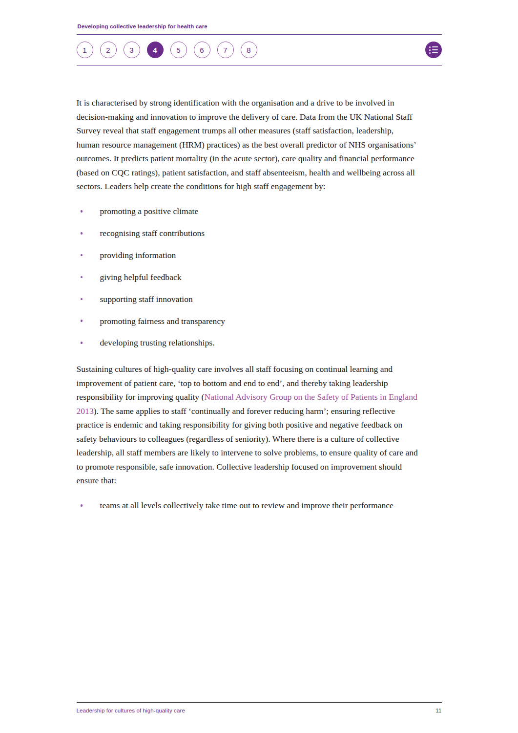Developing collective leadership for health care
1 2 3 4 5 6 7 8
It is characterised by strong identification with the organisation and a drive to be involved in decision-making and innovation to improve the delivery of care. Data from the UK National Staff Survey reveal that staff engagement trumps all other measures (staff satisfaction, leadership, human resource management (HRM) practices) as the best overall predictor of NHS organisations’ outcomes. It predicts patient mortality (in the acute sector), care quality and financial performance (based on CQC ratings), patient satisfaction, and staff absenteeism, health and wellbeing across all sectors. Leaders help create the conditions for high staff engagement by:
promoting a positive climate
recognising staff contributions
providing information
giving helpful feedback
supporting staff innovation
promoting fairness and transparency
developing trusting relationships.
Sustaining cultures of high-quality care involves all staff focusing on continual learning and improvement of patient care, ‘top to bottom and end to end’, and thereby taking leadership responsibility for improving quality (National Advisory Group on the Safety of Patients in England 2013). The same applies to staff ‘continually and forever reducing harm’; ensuring reflective practice is endemic and taking responsibility for giving both positive and negative feedback on safety behaviours to colleagues (regardless of seniority). Where there is a culture of collective leadership, all staff members are likely to intervene to solve problems, to ensure quality of care and to promote responsible, safe innovation. Collective leadership focused on improvement should ensure that:
teams at all levels collectively take time out to review and improve their performance
Leadership for cultures of high-quality care 11